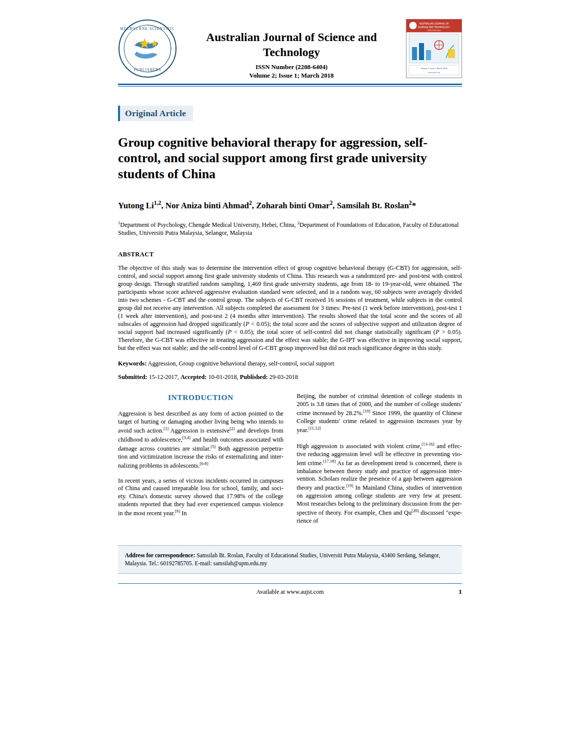MELBOURNE SCIENTIFIC PUBLISHERS
Australian Journal of Science and Technology
ISSN Number (2208-6404)
Volume 2; Issue 1; March 2018
AUSTRALIAN JOURNAL OF SCIENCE AND TECHNOLOGY ISSN 2208-6404 Volume 2; Issue 1; March 2018 www.aujst.com
Original Article
Group cognitive behavioral therapy for aggression, self-control, and social support among first grade university students of China
Yutong Li1,2, Nor Aniza binti Ahmad2, Zoharah binti Omar2, Samsilah Bt. Roslan2*
1Department of Psychology, Chengde Medical University, Hebei, China, 2Department of Foundations of Education, Faculty of Educational Studies, Universiti Putra Malaysia, Selangor, Malaysia
ABSTRACT
The objective of this study was to determine the intervention effect of group cognitive behavioral therapy (G-CBT) for aggression, self-control, and social support among first grade university students of China. This research was a randomized pre- and post-test with control group design. Through stratified random sampling, 1,469 first grade university students, age from 18- to 19-year-old, were obtained. The participants whose score achieved aggressive evaluation standard were selected, and in a random way, 60 subjects were averagely divided into two schemes - G-CBT and the control group. The subjects of G-CBT received 16 sessions of treatment, while subjects in the control group did not receive any intervention. All subjects completed the assessment for 3 times: Pre-test (1 week before intervention), post-test 1 (1 week after intervention), and post-test 2 (4 months after intervention). The results showed that the total score and the scores of all subscales of aggression had dropped significantly (P < 0.05); the total score and the scores of subjective support and utilization degree of social support had increased significantly (P < 0.05); the total score of self-control did not change statistically significant (P > 0.05). Therefore, the G-CBT was effective in treating aggression and the effect was stable; the G-IPT was effective in improving social support, but the effect was not stable; and the self-control level of G-CBT group improved but did not reach significance degree in this study.
Keywords: Aggression, Group cognitive behavioral therapy, self-control, social support
Submitted: 15-12-2017, Accepted: 10-01-2018, Published: 29-03-2018
INTRODUCTION
Aggression is best described as any form of action pointed to the target of hurting or damaging another living being who intends to avoid such action.[1] Aggression is extensive[2] and develops from childhood to adolescence,[3,4] and health outcomes associated with damage across countries are similar.[5] Both aggression perpetration and victimization increase the risks of externalizing and internalizing problems in adolescents.[6-8]
In recent years, a series of vicious incidents occurred in campuses of China and caused irreparable loss for school, family, and society. China's domestic survey showed that 17.98% of the college students reported that they had ever experienced campus violence in the most recent year.[9] In
Beijing, the number of criminal detention of college students in 2005 is 3.8 times that of 2000, and the number of college students' crime increased by 28.2%.[10] Since 1999, the quantity of Chinese College students' crime related to aggression increases year by year.[11,12]
High aggression is associated with violent crime,[13-16] and effective reducing aggression level will be effective in preventing violent crime.[17,18] As far as development trend is concerned, there is imbalance between theory study and practice of aggression intervention. Scholars realize the presence of a gap between aggression theory and practice.[19] In Mainland China, studies of intervention on aggression among college students are very few at present. Most researches belong to the preliminary discussion from the perspective of theory. For example, Chen and Qu[20] discussed "experience of
Address for correspondence: Samsilah Bt. Roslan, Faculty of Educational Studies, Universiti Putra Malaysia, 43400 Serdang, Selangor, Malaysia. Tel.: 60192785705. E-mail: samsilah@upm.edu.my
Available at www.aujst.com 1